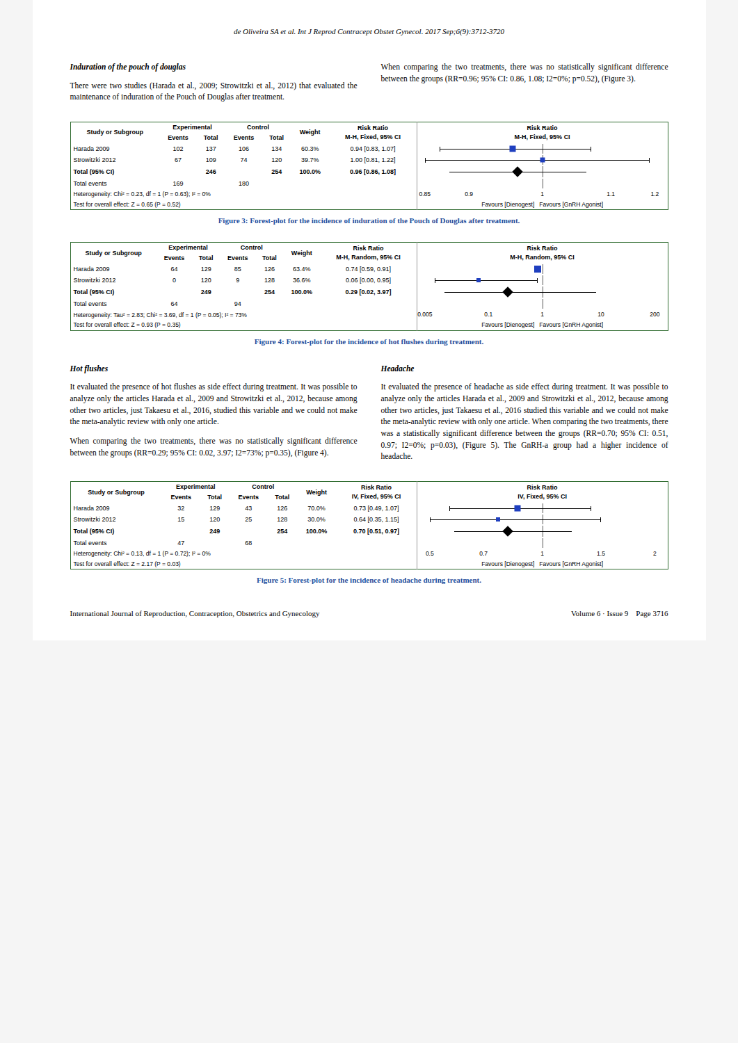de Oliveira SA et al. Int J Reprod Contracept Obstet Gynecol. 2017 Sep;6(9):3712-3720
Induration of the pouch of douglas
There were two studies (Harada et al., 2009; Strowitzki et al., 2012) that evaluated the maintenance of induration of the Pouch of Douglas after treatment.
When comparing the two treatments, there was no statistically significant difference between the groups (RR=0.96; 95% CI: 0.86, 1.08; I2=0%; p=0.52), (Figure 3).
| Study or Subgroup | Experimental | Control | Weight | Risk Ratio M-H, Fixed, 95% CI | Risk Ratio M-H, Fixed, 95% CI |
| --- | --- | --- | --- | --- | --- |
| Events | Total | Events | Total |
| Harada 2009 | 102 | 137 | 106 | 134 | 60.3% | 0.94 [0.83, 1.07] | |
| Strowitzki 2012 | 67 | 109 | 74 | 120 | 39.7% | 1.00 [0.81, 1.22] | |
| Total (95% CI) | | 246 | | 254 | 100.0% | 0.96 [0.86, 1.08] | |
| Total events | 169 | | 180 | | | | |
| Heterogeneity: Chi² = 0.23, df = 1 (P = 0.63); I² = 0% | 0.85 0.9 1 1.1 1.2 Favours [Dienogest] Favours [GnRH Agonist] |
| Test for overall effect: Z = 0.65 (P = 0.52) |
Figure 3: Forest-plot for the incidence of induration of the Pouch of Douglas after treatment.
| Study or Subgroup | Experimental | Control | Weight | Risk Ratio M-H, Random, 95% CI | Risk Ratio M-H, Random, 95% CI |
| --- | --- | --- | --- | --- | --- |
| Events | Total | Events | Total |
| Harada 2009 | 64 | 129 | 85 | 126 | 63.4% | 0.74 [0.59, 0.91] | |
| Strowitzki 2012 | 0 | 120 | 9 | 128 | 36.6% | 0.06 [0.00, 0.95] | |
| Total (95% CI) | | 249 | | 254 | 100.0% | 0.29 [0.02, 3.97] | |
| Total events | 64 | | 94 | | | | |
| Heterogeneity: Tau² = 2.83; Chi² = 3.69, df = 1 (P = 0.05); I² = 73% | 0.005 0.1 1 10 200 Favours [Dienogest] Favours [GnRH Agonist] |
| Test for overall effect: Z = 0.93 (P = 0.35) |
Figure 4: Forest-plot for the incidence of hot flushes during treatment.
Hot flushes
It evaluated the presence of hot flushes as side effect during treatment. It was possible to analyze only the articles Harada et al., 2009 and Strowitzki et al., 2012, because among other two articles, just Takaesu et al., 2016, studied this variable and we could not make the meta-analytic review with only one article.
When comparing the two treatments, there was no statistically significant difference between the groups (RR=0.29; 95% CI: 0.02, 3.97; I2=73%; p=0.35), (Figure 4).
Headache
It evaluated the presence of headache as side effect during treatment. It was possible to analyze only the articles Harada et al., 2009 and Strowitzki et al., 2012, because among other two articles, just Takaesu et al., 2016 studied this variable and we could not make the meta-analytic review with only one article. When comparing the two treatments, there was a statistically significant difference between the groups (RR=0.70; 95% CI: 0.51, 0.97; I2=0%; p=0.03), (Figure 5). The GnRH-a group had a higher incidence of headache.
| Study or Subgroup | Experimental | Control | Weight | Risk Ratio IV, Fixed, 95% CI | Risk Ratio IV, Fixed, 95% CI |
| --- | --- | --- | --- | --- | --- |
| Events | Total | Events | Total |
| Harada 2009 | 32 | 129 | 43 | 126 | 70.0% | 0.73 [0.49, 1.07] | |
| Strowitzki 2012 | 15 | 120 | 25 | 128 | 30.0% | 0.64 [0.35, 1.15] | |
| Total (95% CI) | | 249 | | 254 | 100.0% | 0.70 [0.51, 0.97] | |
| Total events | 47 | | 68 | | | | |
| Heterogeneity: Chi² = 0.13, df = 1 (P = 0.72); I² = 0% | 0.5 0.7 1 1.5 2 Favours [Dienogest] Favours [GnRH Agonist] |
| Test for overall effect: Z = 2.17 (P = 0.03) |
Figure 5: Forest-plot for the incidence of headache during treatment.
International Journal of Reproduction, Contraception, Obstetrics and Gynecology
Volume 6 · Issue 9 Page 3716